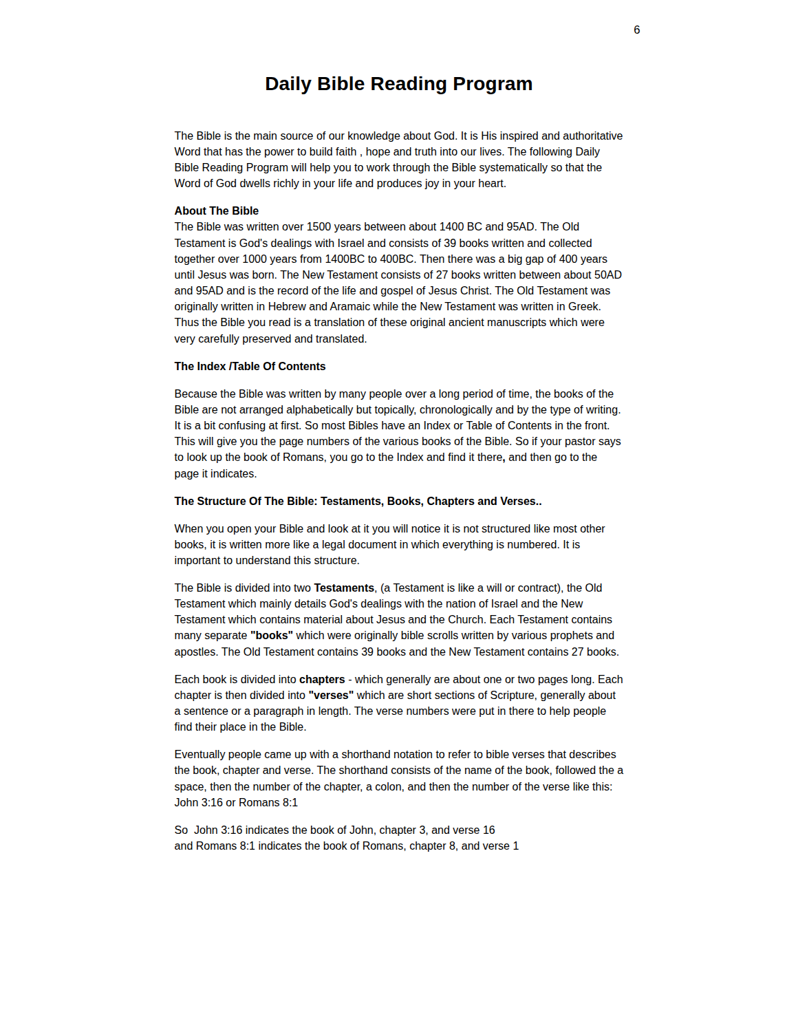6
Daily Bible Reading Program
The Bible is the main source of our knowledge about God. It is His inspired and authoritative Word that has the power to build faith , hope and truth into our lives. The following Daily Bible Reading Program will help you to work through the Bible systematically so that the Word of God dwells richly in your life and produces joy in your heart.
About The Bible
The Bible was written over 1500 years between about 1400 BC and 95AD. The Old Testament is God's dealings with Israel and consists of 39 books written and collected together over 1000 years from 1400BC to 400BC. Then there was a big gap of 400 years until Jesus was born. The New Testament consists of 27 books written between about 50AD and 95AD and is the record of the life and gospel of Jesus Christ. The Old Testament was originally written in Hebrew and Aramaic while the New Testament was written in Greek. Thus the Bible you read is a translation of these original ancient manuscripts which were very carefully preserved and translated.
The Index /Table Of Contents
Because the Bible was written by many people over a long period of time, the books of the Bible are not arranged alphabetically but topically, chronologically and by the type of writing. It is a bit confusing at first. So most Bibles have an Index or Table of Contents in the front. This will give you the page numbers of the various books of the Bible. So if your pastor says to look up the book of Romans, you go to the Index and find it there, and then go to the page it indicates.
The Structure Of The Bible: Testaments, Books, Chapters and Verses..
When you open your Bible and look at it you will notice it is not structured like most other books, it is written more like a legal document in which everything is numbered. It is important to understand this structure.
The Bible is divided into two Testaments, (a Testament is like a will or contract), the Old Testament which mainly details God's dealings with the nation of Israel and the New Testament which contains material about Jesus and the Church. Each Testament contains many separate "books" which were originally bible scrolls written by various prophets and apostles. The Old Testament contains 39 books and the New Testament contains 27 books.
Each book is divided into chapters - which generally are about one or two pages long. Each chapter is then divided into "verses" which are short sections of Scripture, generally about a sentence or a paragraph in length. The verse numbers were put in there to help people find their place in the Bible.
Eventually people came up with a shorthand notation to refer to bible verses that describes the book, chapter and verse. The shorthand consists of the name of the book, followed the a space, then the number of the chapter, a colon, and then the number of the verse like this: John 3:16 or Romans 8:1
So John 3:16 indicates the book of John, chapter 3, and verse 16
and Romans 8:1 indicates the book of Romans, chapter 8, and verse 1